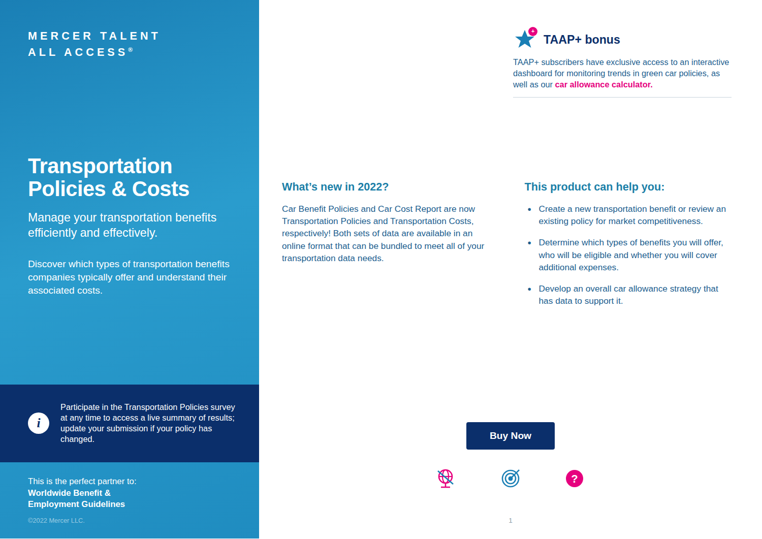MERCER TALENT
ALL ACCESS®
Transportation
Policies & Costs
Manage your transportation benefits efficiently and effectively.
Discover which types of transportation benefits companies typically offer and understand their associated costs.
i
Participate in the Transportation Policies survey at any time to access a live summary of results; update your submission if your policy has changed.
This is the perfect partner to: Worldwide Benefit &
Employment Guidelines
©2022 Mercer LLC.
+
TAAP+ bonus
TAAP+ subscribers have exclusive access to an interactive dashboard for monitoring trends in green car policies, as well as our car allowance calculator.
What’s new in 2022?
Car Benefit Policies and Car Cost Report are now Transportation Policies and Transportation Costs, respectively! Both sets of data are available in an online format that can be bundled to meet all of your transportation data needs.
This product can help you:
Create a new transportation benefit or review an existing policy for market competitiveness.
Determine which types of benefits you will offer, who will be eligible and whether you will cover additional expenses.
Develop an overall car allowance strategy that has data to support it.
Buy Now
?
1